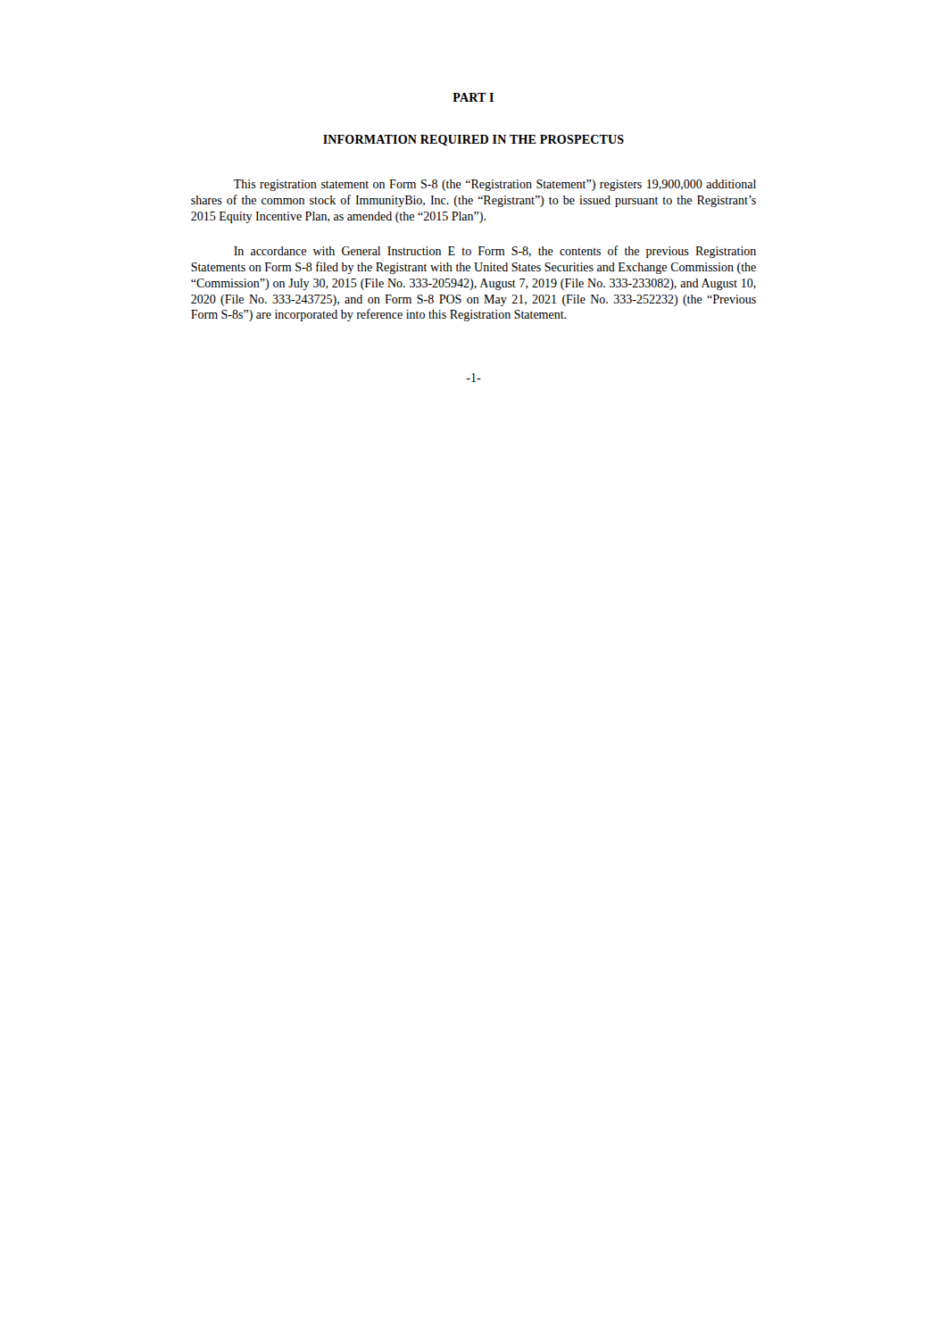PART I
INFORMATION REQUIRED IN THE PROSPECTUS
This registration statement on Form S-8 (the “Registration Statement”) registers 19,900,000 additional shares of the common stock of ImmunityBio, Inc. (the “Registrant”) to be issued pursuant to the Registrant’s 2015 Equity Incentive Plan, as amended (the “2015 Plan”).
In accordance with General Instruction E to Form S-8, the contents of the previous Registration Statements on Form S-8 filed by the Registrant with the United States Securities and Exchange Commission (the “Commission”) on July 30, 2015 (File No. 333-205942), August 7, 2019 (File No. 333-233082), and August 10, 2020 (File No. 333-243725), and on Form S-8 POS on May 21, 2021 (File No. 333-252232) (the “Previous Form S-8s”) are incorporated by reference into this Registration Statement.
-1-